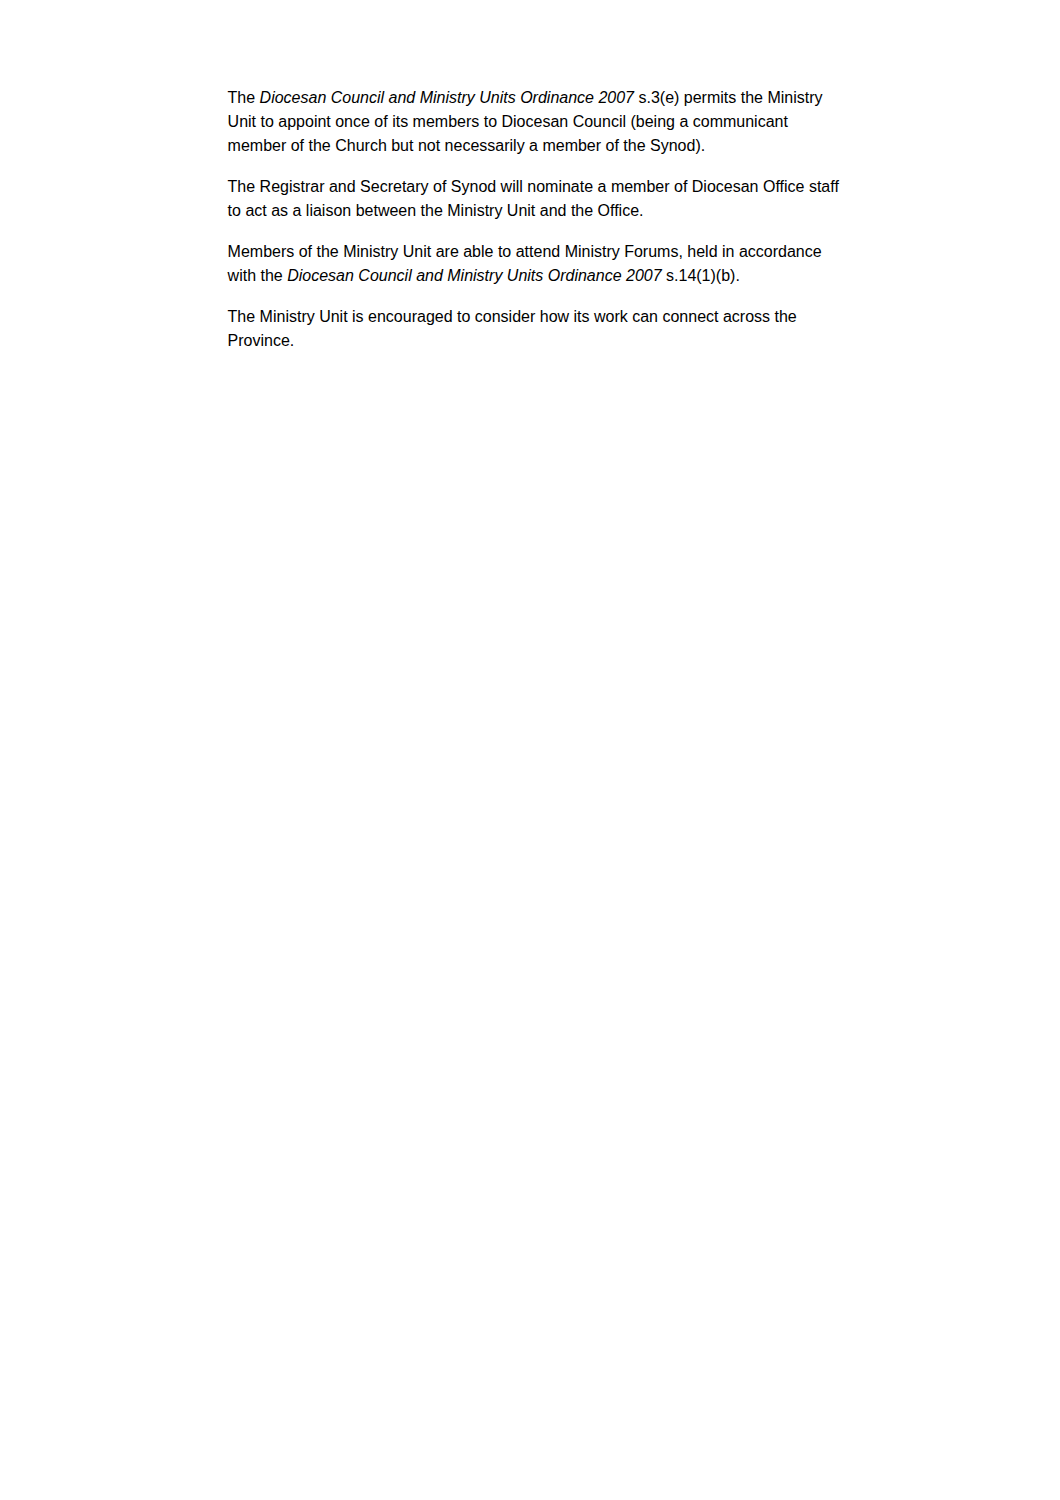The Diocesan Council and Ministry Units Ordinance 2007 s.3(e) permits the Ministry Unit to appoint once of its members to Diocesan Council (being a communicant member of the Church but not necessarily a member of the Synod).
The Registrar and Secretary of Synod will nominate a member of Diocesan Office staff to act as a liaison between the Ministry Unit and the Office.
Members of the Ministry Unit are able to attend Ministry Forums, held in accordance with the Diocesan Council and Ministry Units Ordinance 2007 s.14(1)(b).
The Ministry Unit is encouraged to consider how its work can connect across the Province.